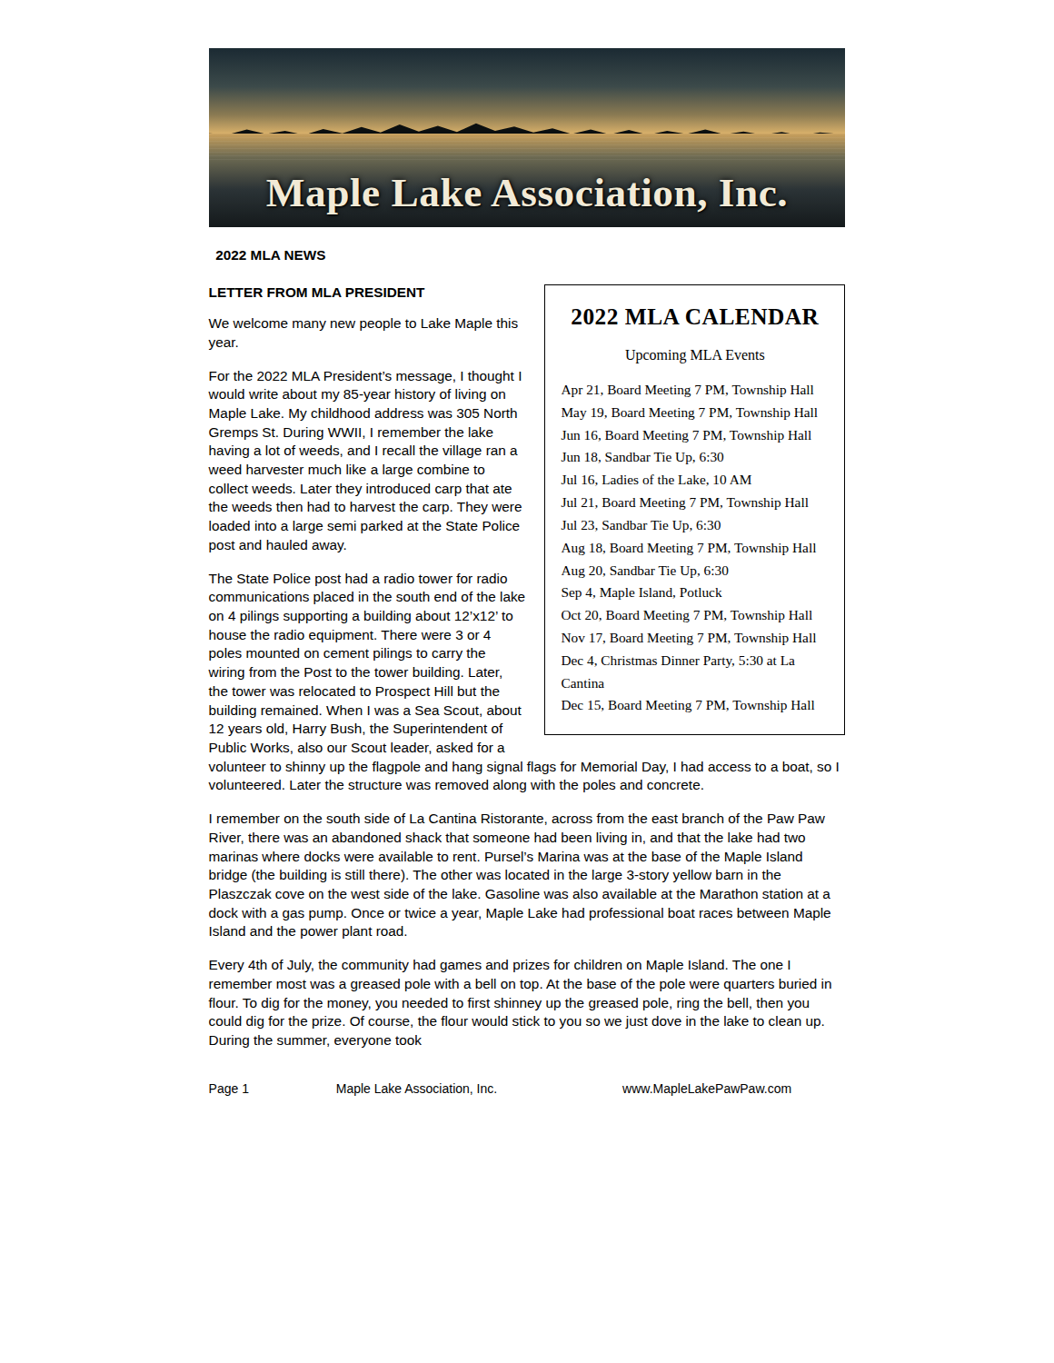Maple Lake Association, Inc.
2022 MLA NEWS
2022 MLA CALENDAR
Upcoming MLA Events
Apr 21, Board Meeting 7 PM, Township Hall
May 19, Board Meeting 7 PM, Township Hall
Jun 16, Board Meeting 7 PM, Township Hall
Jun 18, Sandbar Tie Up, 6:30
Jul 16, Ladies of the Lake, 10 AM
Jul 21, Board Meeting 7 PM, Township Hall
Jul 23, Sandbar Tie Up, 6:30
Aug 18, Board Meeting 7 PM, Township Hall
Aug 20, Sandbar Tie Up, 6:30
Sep 4, Maple Island, Potluck
Oct 20, Board Meeting 7 PM, Township Hall
Nov 17, Board Meeting 7 PM, Township Hall
Dec 4, Christmas Dinner Party, 5:30 at La Cantina
Dec 15, Board Meeting 7 PM, Township Hall
LETTER FROM MLA PRESIDENT
We welcome many new people to Lake Maple this year.
For the 2022 MLA President’s message, I thought I would write about my 85-year history of living on Maple Lake. My childhood address was 305 North Gremps St. During WWII, I remember the lake having a lot of weeds, and I recall the village ran a weed harvester much like a large combine to collect weeds. Later they introduced carp that ate the weeds then had to harvest the carp. They were loaded into a large semi parked at the State Police post and hauled away.
The State Police post had a radio tower for radio communications placed in the south end of the lake on 4 pilings supporting a building about 12’x12’ to house the radio equipment. There were 3 or 4 poles mounted on cement pilings to carry the wiring from the Post to the tower building. Later, the tower was relocated to Prospect Hill but the building remained. When I was a Sea Scout, about 12 years old, Harry Bush, the Superintendent of Public Works, also our Scout leader, asked for a volunteer to shinny up the flagpole and hang signal flags for Memorial Day, I had access to a boat, so I volunteered. Later the structure was removed along with the poles and concrete.
I remember on the south side of La Cantina Ristorante, across from the east branch of the Paw Paw River, there was an abandoned shack that someone had been living in, and that the lake had two marinas where docks were available to rent. Pursel’s Marina was at the base of the Maple Island bridge (the building is still there). The other was located in the large 3-story yellow barn in the Plaszczak cove on the west side of the lake. Gasoline was also available at the Marathon station at a dock with a gas pump. Once or twice a year, Maple Lake had professional boat races between Maple Island and the power plant road.
Every 4th of July, the community had games and prizes for children on Maple Island. The one I remember most was a greased pole with a bell on top. At the base of the pole were quarters buried in flour. To dig for the money, you needed to first shinney up the greased pole, ring the bell, then you could dig for the prize. Of course, the flour would stick to you so we just dove in the lake to clean up. During the summer, everyone took
Page 1
Maple Lake Association, Inc.
www.MapleLakePawPaw.com